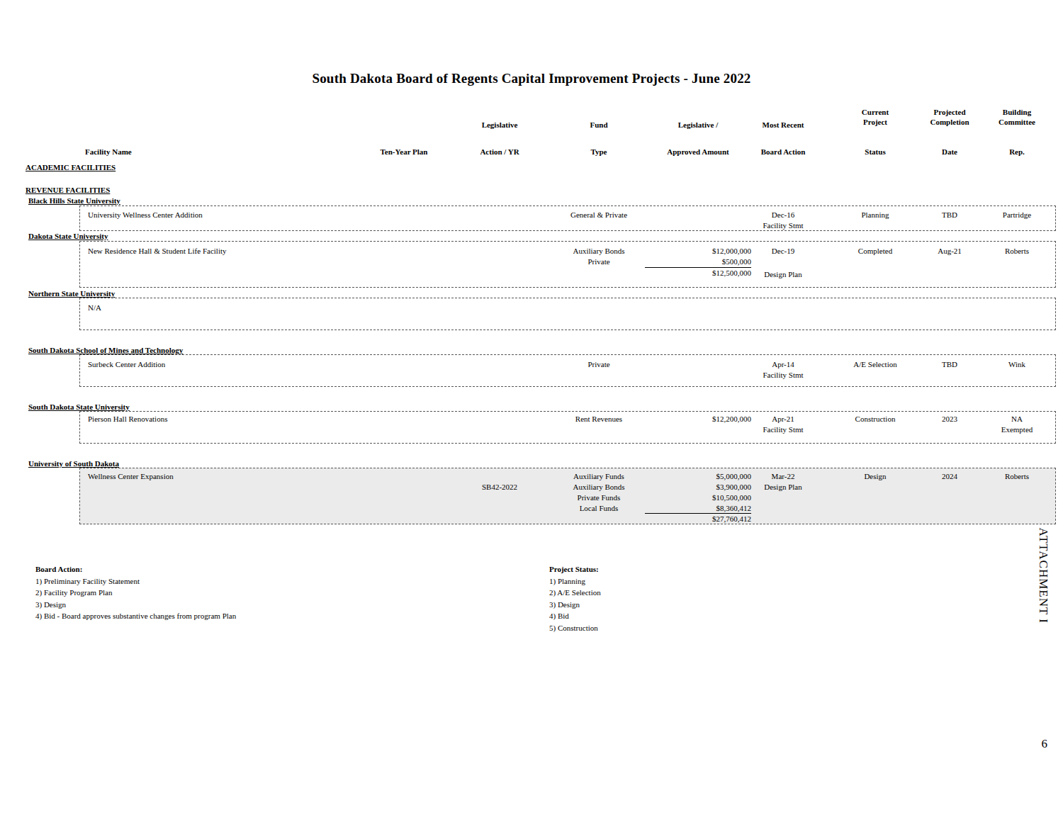South Dakota Board of Regents Capital Improvement Projects - June 2022
Legislative
Fund
Legislative /
Most Recent
Current
Project
Projected
Completion
Building
Committee
Facility Name
Ten-Year Plan
Action / YR
Type
Approved Amount
Board Action
Status
Date
Rep.
ACADEMIC FACILITIES
REVENUE FACILITIES
Black Hills State University
University Wellness Center Addition
General & Private
Dec-16
Facility Stmt
Planning
TBD
Partridge
Dakota State University
New Residence Hall & Student Life Facility
Auxiliary Bonds
Private
$12,000,000 $500,000 $12,500,000
Dec-19
Design Plan
Completed
Aug-21
Roberts
Northern State University
N/A
South Dakota School of Mines and Technology
Surbeck Center Addition
Private
Apr-14
Facility Stmt
A/E Selection
TBD
Wink
South Dakota State University
Pierson Hall Renovations
Rent Revenues
$12,200,000
Apr-21
Facility Stmt
Construction
2023
NA
Exempted
University of South Dakota
Wellness Center Expansion
SB42-2022
Auxiliary Funds
Auxiliary Bonds
Private Funds
Local Funds
$5,000,000 $3,900,000 $10,500,000 $8,360,412 $27,760,412
Mar-22
Design Plan
Design
2024
Roberts
Board Action:
1) Preliminary Facility Statement
2) Facility Program Plan
3) Design
4) Bid - Board approves substantive changes from program Plan
Project Status:
1) Planning
2) A/E Selection
3) Design
4) Bid
5) Construction
ATTACHMENT I
6